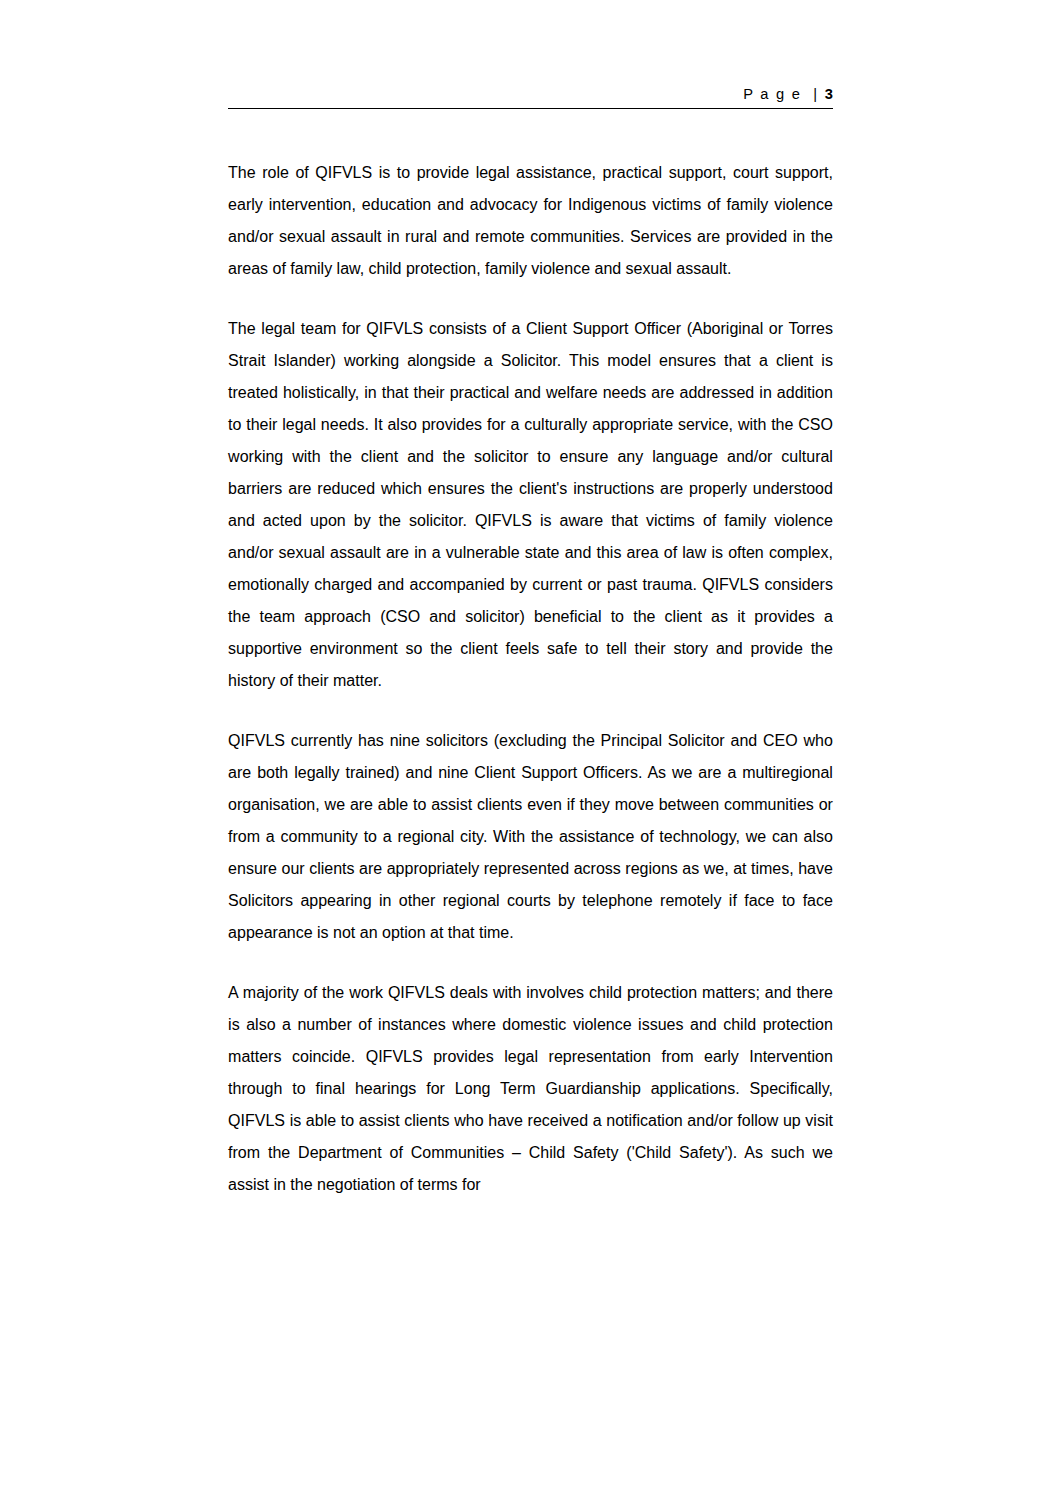P a g e | 3
The role of QIFVLS is to provide legal assistance, practical support, court support, early intervention, education and advocacy for Indigenous victims of family violence and/or sexual assault in rural and remote communities. Services are provided in the areas of family law, child protection, family violence and sexual assault.
The legal team for QIFVLS consists of a Client Support Officer (Aboriginal or Torres Strait Islander) working alongside a Solicitor. This model ensures that a client is treated holistically, in that their practical and welfare needs are addressed in addition to their legal needs. It also provides for a culturally appropriate service, with the CSO working with the client and the solicitor to ensure any language and/or cultural barriers are reduced which ensures the client's instructions are properly understood and acted upon by the solicitor. QIFVLS is aware that victims of family violence and/or sexual assault are in a vulnerable state and this area of law is often complex, emotionally charged and accompanied by current or past trauma. QIFVLS considers the team approach (CSO and solicitor) beneficial to the client as it provides a supportive environment so the client feels safe to tell their story and provide the history of their matter.
QIFVLS currently has nine solicitors (excluding the Principal Solicitor and CEO who are both legally trained) and nine Client Support Officers. As we are a multiregional organisation, we are able to assist clients even if they move between communities or from a community to a regional city. With the assistance of technology, we can also ensure our clients are appropriately represented across regions as we, at times, have Solicitors appearing in other regional courts by telephone remotely if face to face appearance is not an option at that time.
A majority of the work QIFVLS deals with involves child protection matters; and there is also a number of instances where domestic violence issues and child protection matters coincide. QIFVLS provides legal representation from early Intervention through to final hearings for Long Term Guardianship applications. Specifically, QIFVLS is able to assist clients who have received a notification and/or follow up visit from the Department of Communities – Child Safety ('Child Safety'). As such we assist in the negotiation of terms for